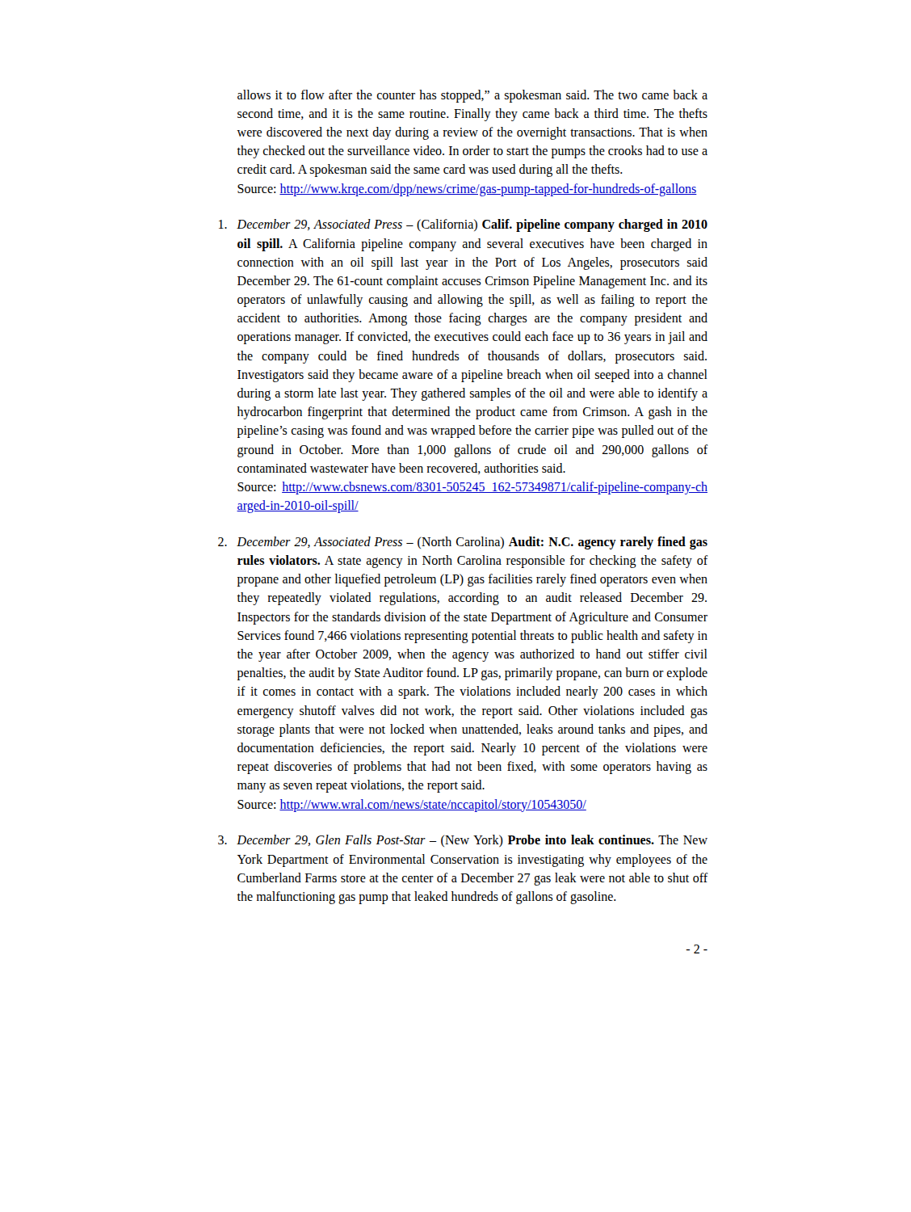allows it to flow after the counter has stopped,” a spokesman said. The two came back a second time, and it is the same routine. Finally they came back a third time. The thefts were discovered the next day during a review of the overnight transactions. That is when they checked out the surveillance video. In order to start the pumps the crooks had to use a credit card. A spokesman said the same card was used during all the thefts.
Source: http://www.krqe.com/dpp/news/crime/gas-pump-tapped-for-hundreds-of-gallons
December 29, Associated Press – (California) Calif. pipeline company charged in 2010 oil spill. A California pipeline company and several executives have been charged in connection with an oil spill last year in the Port of Los Angeles, prosecutors said December 29. The 61-count complaint accuses Crimson Pipeline Management Inc. and its operators of unlawfully causing and allowing the spill, as well as failing to report the accident to authorities. Among those facing charges are the company president and operations manager. If convicted, the executives could each face up to 36 years in jail and the company could be fined hundreds of thousands of dollars, prosecutors said. Investigators said they became aware of a pipeline breach when oil seeped into a channel during a storm late last year. They gathered samples of the oil and were able to identify a hydrocarbon fingerprint that determined the product came from Crimson. A gash in the pipeline’s casing was found and was wrapped before the carrier pipe was pulled out of the ground in October. More than 1,000 gallons of crude oil and 290,000 gallons of contaminated wastewater have been recovered, authorities said.
Source: http://www.cbsnews.com/8301-505245_162-57349871/calif-pipeline-company-charged-in-2010-oil-spill/
December 29, Associated Press – (North Carolina) Audit: N.C. agency rarely fined gas rules violators. A state agency in North Carolina responsible for checking the safety of propane and other liquefied petroleum (LP) gas facilities rarely fined operators even when they repeatedly violated regulations, according to an audit released December 29. Inspectors for the standards division of the state Department of Agriculture and Consumer Services found 7,466 violations representing potential threats to public health and safety in the year after October 2009, when the agency was authorized to hand out stiffer civil penalties, the audit by State Auditor found. LP gas, primarily propane, can burn or explode if it comes in contact with a spark. The violations included nearly 200 cases in which emergency shutoff valves did not work, the report said. Other violations included gas storage plants that were not locked when unattended, leaks around tanks and pipes, and documentation deficiencies, the report said. Nearly 10 percent of the violations were repeat discoveries of problems that had not been fixed, with some operators having as many as seven repeat violations, the report said.
Source: http://www.wral.com/news/state/nccapitol/story/10543050/
December 29, Glen Falls Post-Star – (New York) Probe into leak continues. The New York Department of Environmental Conservation is investigating why employees of the Cumberland Farms store at the center of a December 27 gas leak were not able to shut off the malfunctioning gas pump that leaked hundreds of gallons of gasoline.
- 2 -